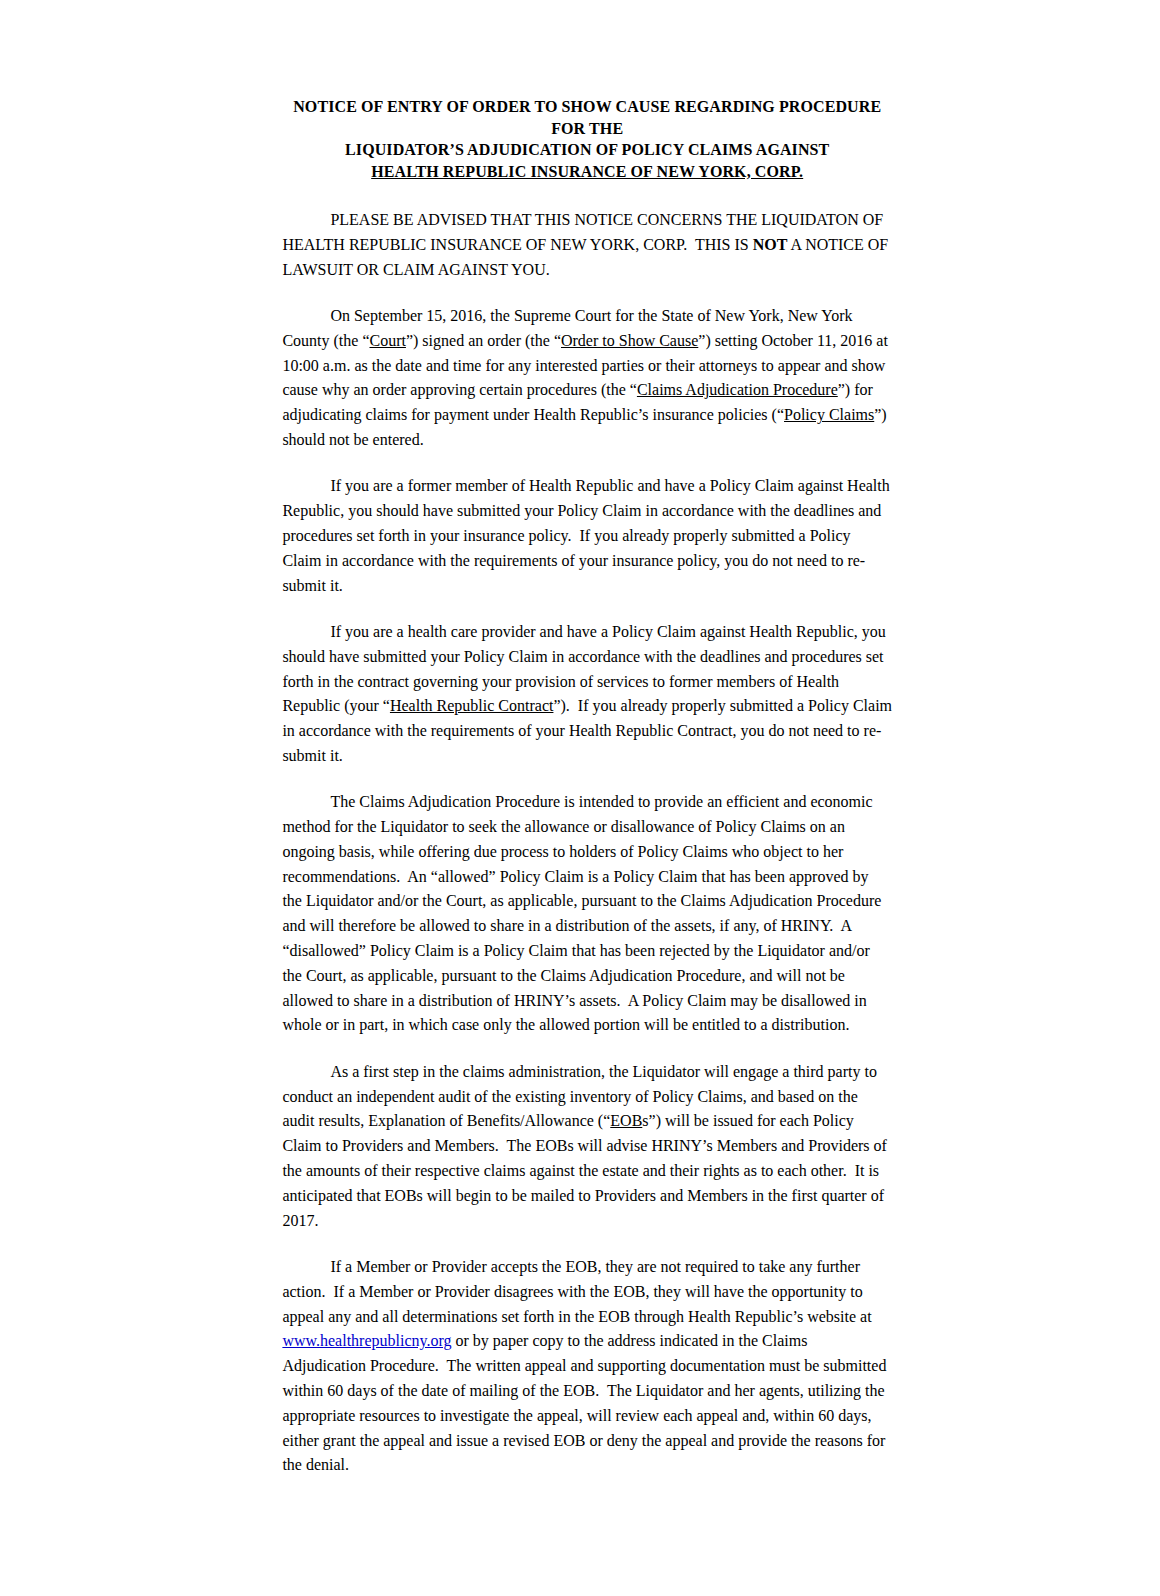Notice of Entry of Order to Show Cause Regarding Procedure for the
Liquidator’s Adjudication of Policy Claims Against
Health Republic Insurance of New York, Corp.
PLEASE BE ADVISED THAT THIS NOTICE CONCERNS THE LIQUIDATON OF HEALTH REPUBLIC INSURANCE OF NEW YORK, CORP. THIS IS NOT A NOTICE OF LAWSUIT OR CLAIM AGAINST YOU.
On September 15, 2016, the Supreme Court for the State of New York, New York County (the “Court”) signed an order (the “Order to Show Cause”) setting October 11, 2016 at 10:00 a.m. as the date and time for any interested parties or their attorneys to appear and show cause why an order approving certain procedures (the “Claims Adjudication Procedure”) for adjudicating claims for payment under Health Republic’s insurance policies (“Policy Claims”) should not be entered.
If you are a former member of Health Republic and have a Policy Claim against Health Republic, you should have submitted your Policy Claim in accordance with the deadlines and procedures set forth in your insurance policy. If you already properly submitted a Policy Claim in accordance with the requirements of your insurance policy, you do not need to re-submit it.
If you are a health care provider and have a Policy Claim against Health Republic, you should have submitted your Policy Claim in accordance with the deadlines and procedures set forth in the contract governing your provision of services to former members of Health Republic (your “Health Republic Contract”). If you already properly submitted a Policy Claim in accordance with the requirements of your Health Republic Contract, you do not need to re-submit it.
The Claims Adjudication Procedure is intended to provide an efficient and economic method for the Liquidator to seek the allowance or disallowance of Policy Claims on an ongoing basis, while offering due process to holders of Policy Claims who object to her recommendations. An “allowed” Policy Claim is a Policy Claim that has been approved by the Liquidator and/or the Court, as applicable, pursuant to the Claims Adjudication Procedure and will therefore be allowed to share in a distribution of the assets, if any, of HRINY. A “disallowed” Policy Claim is a Policy Claim that has been rejected by the Liquidator and/or the Court, as applicable, pursuant to the Claims Adjudication Procedure, and will not be allowed to share in a distribution of HRINY’s assets. A Policy Claim may be disallowed in whole or in part, in which case only the allowed portion will be entitled to a distribution.
As a first step in the claims administration, the Liquidator will engage a third party to conduct an independent audit of the existing inventory of Policy Claims, and based on the audit results, Explanation of Benefits/Allowance (“EOBs”) will be issued for each Policy Claim to Providers and Members. The EOBs will advise HRINY’s Members and Providers of the amounts of their respective claims against the estate and their rights as to each other. It is anticipated that EOBs will begin to be mailed to Providers and Members in the first quarter of 2017.
If a Member or Provider accepts the EOB, they are not required to take any further action. If a Member or Provider disagrees with the EOB, they will have the opportunity to appeal any and all determinations set forth in the EOB through Health Republic’s website at www.healthrepublicny.org or by paper copy to the address indicated in the Claims Adjudication Procedure. The written appeal and supporting documentation must be submitted within 60 days of the date of mailing of the EOB. The Liquidator and her agents, utilizing the appropriate resources to investigate the appeal, will review each appeal and, within 60 days, either grant the appeal and issue a revised EOB or deny the appeal and provide the reasons for the denial.